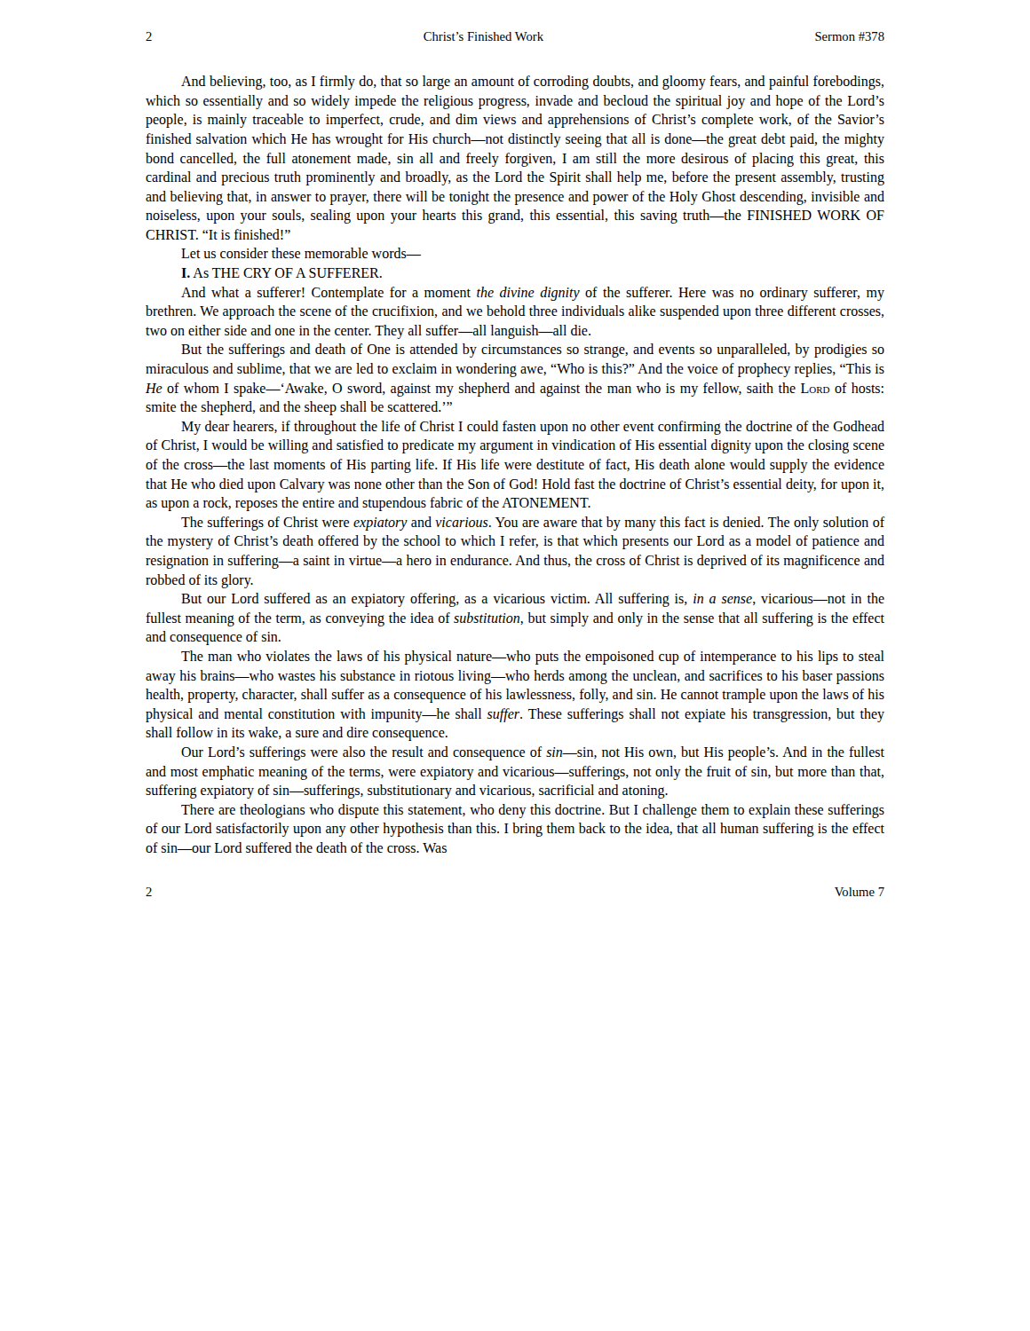2 Christ’s Finished Work Sermon #378
And believing, too, as I firmly do, that so large an amount of corroding doubts, and gloomy fears, and painful forebodings, which so essentially and so widely impede the religious progress, invade and becloud the spiritual joy and hope of the Lord’s people, is mainly traceable to imperfect, crude, and dim views and apprehensions of Christ’s complete work, of the Savior’s finished salvation which He has wrought for His church—not distinctly seeing that all is done—the great debt paid, the mighty bond cancelled, the full atonement made, sin all and freely forgiven, I am still the more desirous of placing this great, this cardinal and precious truth prominently and broadly, as the Lord the Spirit shall help me, before the present assembly, trusting and believing that, in answer to prayer, there will be tonight the presence and power of the Holy Ghost descending, invisible and noiseless, upon your souls, sealing upon your hearts this grand, this essential, this saving truth—the finished work of Christ. “It is finished!”
Let us consider these memorable words—
I. As the cry of a sufferer.
And what a sufferer! Contemplate for a moment the divine dignity of the sufferer. Here was no ordinary sufferer, my brethren. We approach the scene of the crucifixion, and we behold three individuals alike suspended upon three different crosses, two on either side and one in the center. They all suffer—all languish—all die.
But the sufferings and death of One is attended by circumstances so strange, and events so unparalleled, by prodigies so miraculous and sublime, that we are led to exclaim in wondering awe, “Who is this?” And the voice of prophecy replies, “This is He of whom I spake—‘Awake, O sword, against my shepherd and against the man who is my fellow, saith the Lord of hosts: smite the shepherd, and the sheep shall be scattered.’”
My dear hearers, if throughout the life of Christ I could fasten upon no other event confirming the doctrine of the Godhead of Christ, I would be willing and satisfied to predicate my argument in vindication of His essential dignity upon the closing scene of the cross—the last moments of His parting life. If His life were destitute of fact, His death alone would supply the evidence that He who died upon Calvary was none other than the Son of God! Hold fast the doctrine of Christ’s essential deity, for upon it, as upon a rock, reposes the entire and stupendous fabric of the atonement.
The sufferings of Christ were expiatory and vicarious. You are aware that by many this fact is denied. The only solution of the mystery of Christ’s death offered by the school to which I refer, is that which presents our Lord as a model of patience and resignation in suffering—a saint in virtue—a hero in endurance. And thus, the cross of Christ is deprived of its magnificence and robbed of its glory.
But our Lord suffered as an expiatory offering, as a vicarious victim. All suffering is, in a sense, vicarious—not in the fullest meaning of the term, as conveying the idea of substitution, but simply and only in the sense that all suffering is the effect and consequence of sin.
The man who violates the laws of his physical nature—who puts the empoisoned cup of intemperance to his lips to steal away his brains—who wastes his substance in riotous living—who herds among the unclean, and sacrifices to his baser passions health, property, character, shall suffer as a consequence of his lawlessness, folly, and sin. He cannot trample upon the laws of his physical and mental constitution with impunity—he shall suffer. These sufferings shall not expiate his transgression, but they shall follow in its wake, a sure and dire consequence.
Our Lord’s sufferings were also the result and consequence of sin—sin, not His own, but His people’s. And in the fullest and most emphatic meaning of the terms, were expiatory and vicarious—sufferings, not only the fruit of sin, but more than that, suffering expiatory of sin—sufferings, substitutionary and vicarious, sacrificial and atoning.
There are theologians who dispute this statement, who deny this doctrine. But I challenge them to explain these sufferings of our Lord satisfactorily upon any other hypothesis than this. I bring them back to the idea, that all human suffering is the effect of sin—our Lord suffered the death of the cross. Was
2 Volume 7